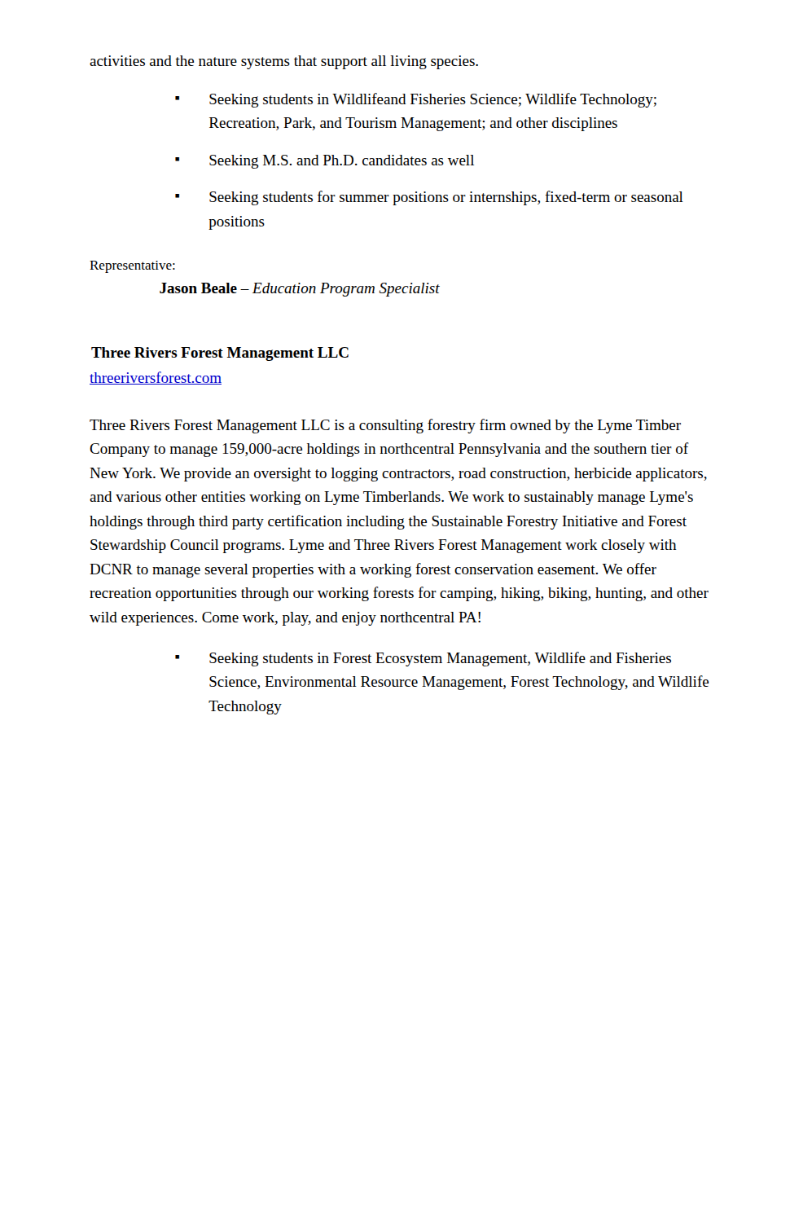activities and the nature systems that support all living species.
Seeking students in Wildlifeand Fisheries Science; Wildlife Technology; Recreation, Park, and Tourism Management; and other disciplines
Seeking M.S. and Ph.D. candidates as well
Seeking students for summer positions or internships, fixed-term or seasonal positions
Representative:
Jason Beale – Education Program Specialist
Three Rivers Forest Management LLC
threeriversforest.com
Three Rivers Forest Management LLC is a consulting forestry firm owned by the Lyme Timber Company to manage 159,000-acre holdings in northcentral Pennsylvania and the southern tier of New York. We provide an oversight to logging contractors, road construction, herbicide applicators, and various other entities working on Lyme Timberlands. We work to sustainably manage Lyme's holdings through third party certification including the Sustainable Forestry Initiative and Forest Stewardship Council programs. Lyme and Three Rivers Forest Management work closely with DCNR to manage several properties with a working forest conservation easement. We offer recreation opportunities through our working forests for camping, hiking, biking, hunting, and other wild experiences. Come work, play, and enjoy northcentral PA!
Seeking students in Forest Ecosystem Management, Wildlife and Fisheries Science, Environmental Resource Management, Forest Technology, and Wildlife Technology